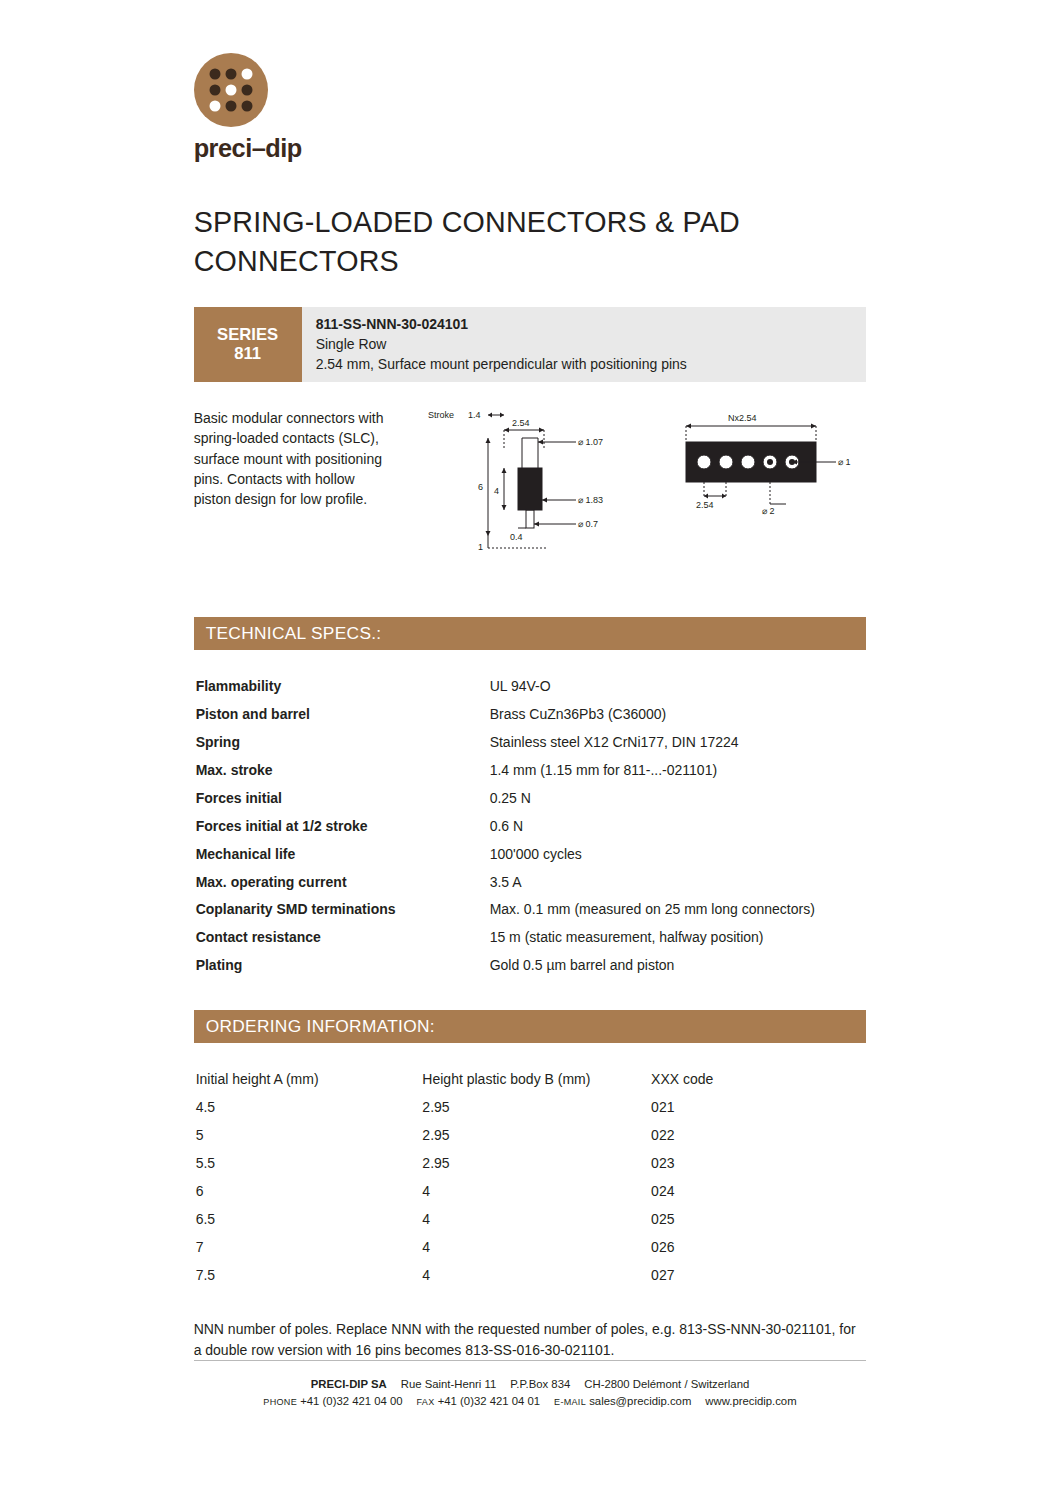preci–dip
SPRING-LOADED CONNECTORS & PAD CONNECTORS
SERIES 811
811-SS-NNN-30-024101 Single Row 2.54 mm, Surface mount perpendicular with positioning pins
Basic modular connectors with spring-loaded contacts (SLC), surface mount with positioning pins. Contacts with hollow piston design for low profile.
Stroke 1.4 2.54 ⌀ 1.07 6 4 ⌀ 1.83 0.4 ⌀ 0.7 1
Nx2.54 2.54 ⌀ 2 ⌀ 1
TECHNICAL SPECS.:
| Flammability | UL 94V-O |
| Piston and barrel | Brass CuZn36Pb3 (C36000) |
| Spring | Stainless steel X12 CrNi177, DIN 17224 |
| Max. stroke | 1.4 mm (1.15 mm for 811-...-021101) |
| Forces initial | 0.25 N |
| Forces initial at 1/2 stroke | 0.6 N |
| Mechanical life | 100'000 cycles |
| Max. operating current | 3.5 A |
| Coplanarity SMD terminations | Max. 0.1 mm (measured on 25 mm long connectors) |
| Contact resistance | 15 m (static measurement, halfway position) |
| Plating | Gold 0.5 µm barrel and piston |
ORDERING INFORMATION:
| Initial height A (mm) | Height plastic body B (mm) | XXX code |
| --- | --- | --- |
| 4.5 | 2.95 | 021 |
| 5 | 2.95 | 022 |
| 5.5 | 2.95 | 023 |
| 6 | 4 | 024 |
| 6.5 | 4 | 025 |
| 7 | 4 | 026 |
| 7.5 | 4 | 027 |
NNN number of poles. Replace NNN with the requested number of poles, e.g. 813-SS-NNN-30-021101, for a double row version with 16 pins becomes 813-SS-016-30-021101.
PRECI-DIP SA Rue Saint-Henri 11 P.P.Box 834 CH-2800 Delémont / Switzerland
PHONE +41 (0)32 421 04 00 FAX +41 (0)32 421 04 01 E-MAIL sales@precidip.com www.precidip.com